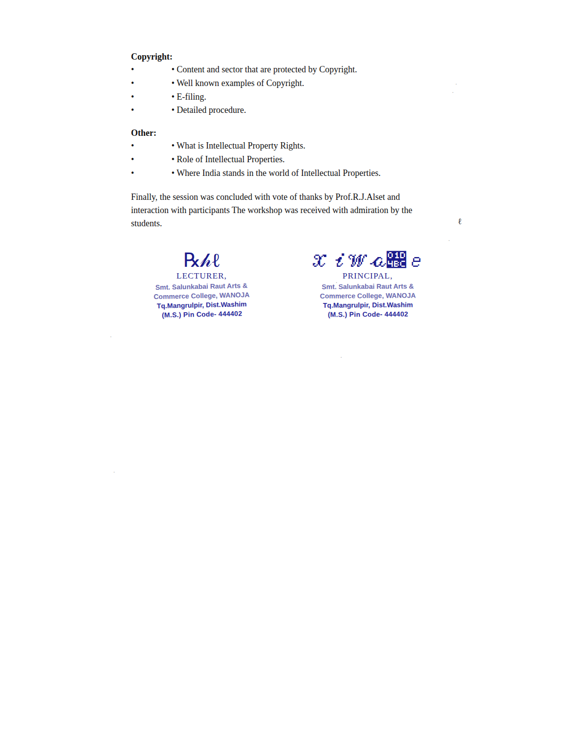Copyright:
•• Content and sector that are protected by Copyright.
•• Well known examples of Copyright.
•• E-filing.
•• Detailed procedure.
Other:
•• What is Intellectual Property Rights.
•• Role of Intellectual Properties.
•• Where India stands in the world of Intellectual Properties.
Finally, the session was concluded with vote of thanks by Prof.R.J.Alset and interaction with participants The workshop was received with admiration by the students.
℞𝒽ℓ
LECTURER,
Smt. Salunkabai Raut Arts &
Commerce College, WANOJA
Tq.Mangrulpir, Dist.Washim
(M.S.) Pin Code- 444402
𝒳𝒾𝒲𝒶𝒼𝑒
PRINCIPAL,
Smt. Salunkabai Raut Arts &
Commerce College, WANOJA
Tq.Mangrulpir, Dist.Washim
(M.S.) Pin Code- 444402
· · · · · · · ℓ